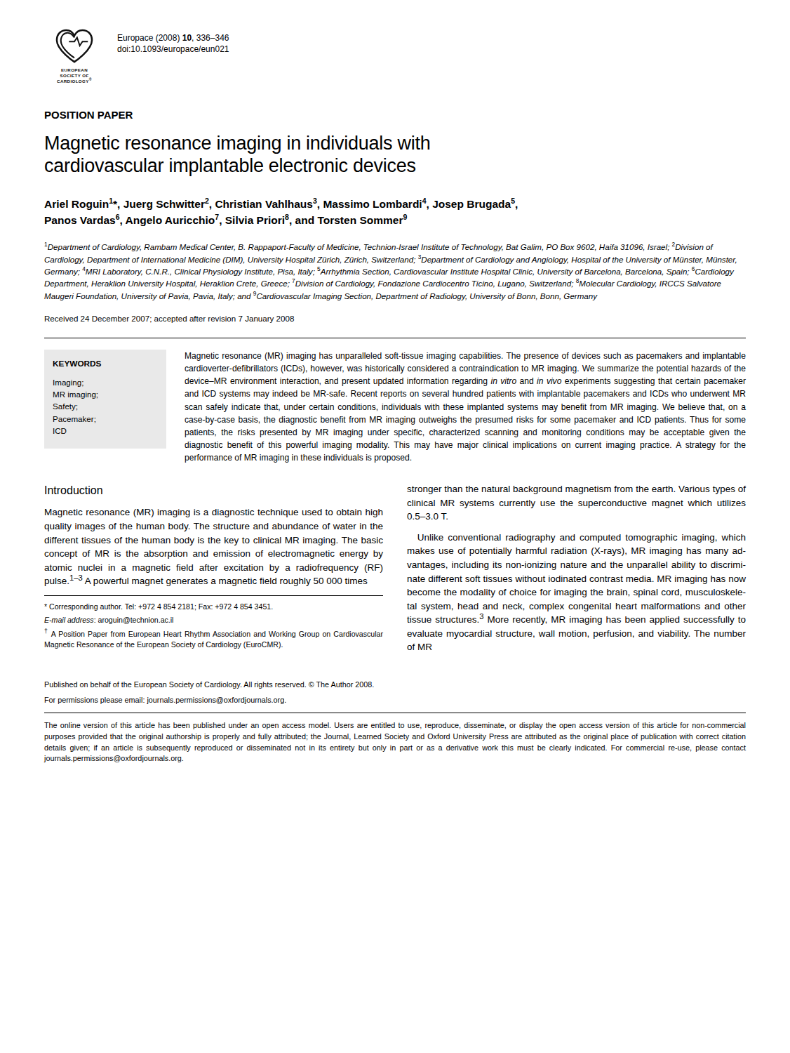EUROPEAN
SOCIETY OF
CARDIOLOGY®
Europace (2008) 10, 336–346
doi:10.1093/europace/eun021
POSITION PAPER
Magnetic resonance imaging in individuals with
cardiovascular implantable electronic devices
Ariel Roguin1*, Juerg Schwitter2, Christian Vahlhaus3, Massimo Lombardi4, Josep Brugada5,
Panos Vardas6, Angelo Auricchio7, Silvia Priori8, and Torsten Sommer9
1Department of Cardiology, Rambam Medical Center, B. Rappaport-Faculty of Medicine, Technion-Israel Institute of Technology, Bat Galim, PO Box 9602, Haifa 31096, Israel; 2Division of Cardiology, Department of International Medicine (DIM), University Hospital Zürich, Zürich, Switzerland; 3Department of Cardiology and Angiology, Hospital of the University of Münster, Münster, Germany; 4MRI Laboratory, C.N.R., Clinical Physiology Institute, Pisa, Italy; 5Arrhythmia Section, Cardiovascular Institute Hospital Clinic, University of Barcelona, Barcelona, Spain; 6Cardiology Department, Heraklion University Hospital, Heraklion Crete, Greece; 7Division of Cardiology, Fondazione Cardiocentro Ticino, Lugano, Switzerland; 8Molecular Cardiology, IRCCS Salvatore Maugeri Foundation, University of Pavia, Pavia, Italy; and 9Cardiovascular Imaging Section, Department of Radiology, University of Bonn, Bonn, Germany
Received 24 December 2007; accepted after revision 7 January 2008
KEYWORDS
Imaging;
MR imaging;
Safety;
Pacemaker;
ICD
Magnetic resonance (MR) imaging has unparalleled soft-tissue imaging capabilities. The presence of devices such as pacemakers and implantable cardioverter-defibrillators (ICDs), however, was historically considered a contraindication to MR imaging. We summarize the potential hazards of the device–MR environment interaction, and present updated information regarding in vitro and in vivo experiments suggesting that certain pacemaker and ICD systems may indeed be MR-safe. Recent reports on several hundred patients with implantable pacemakers and ICDs who underwent MR scan safely indicate that, under certain conditions, individuals with these implanted systems may benefit from MR imaging. We believe that, on a case-by-case basis, the diagnostic benefit from MR imaging outweighs the presumed risks for some pacemaker and ICD patients. Thus for some patients, the risks presented by MR imaging under specific, characterized scanning and monitoring conditions may be acceptable given the diagnostic benefit of this powerful imaging modality. This may have major clinical implications on current imaging practice. A strategy for the performance of MR imaging in these individuals is proposed.
Introduction
Magnetic resonance (MR) imaging is a diagnostic technique used to obtain high quality images of the human body. The structure and abundance of water in the different tissues of the human body is the key to clinical MR imaging. The basic concept of MR is the absorption and emission of electromagnetic energy by atomic nuclei in a magnetic field after excitation by a radiofrequency (RF) pulse.1–3 A powerful magnet generates a magnetic field roughly 50 000 times
* Corresponding author. Tel: +972 4 854 2181; Fax: +972 4 854 3451.
E-mail address: aroguin@technion.ac.il
† A Position Paper from European Heart Rhythm Association and Working Group on Cardiovascular Magnetic Resonance of the European Society of Cardiology (EuroCMR).
stronger than the natural background magnetism from the earth. Various types of clinical MR systems currently use the superconductive magnet which utilizes 0.5–3.0 T.
Unlike conventional radiography and computed tomographic imaging, which makes use of potentially harmful radiation (X-rays), MR imaging has many advantages, including its non-ionizing nature and the unparallel ability to discriminate different soft tissues without iodinated contrast media. MR imaging has now become the modality of choice for imaging the brain, spinal cord, musculoskeletal system, head and neck, complex congenital heart malformations and other tissue structures.3 More recently, MR imaging has been applied successfully to evaluate myocardial structure, wall motion, perfusion, and viability. The number of MR
Published on behalf of the European Society of Cardiology. All rights reserved. © The Author 2008.
For permissions please email: journals.permissions@oxfordjournals.org.
The online version of this article has been published under an open access model. Users are entitled to use, reproduce, disseminate, or display the open access version of this article for non-commercial purposes provided that the original authorship is properly and fully attributed; the Journal, Learned Society and Oxford University Press are attributed as the original place of publication with correct citation details given; if an article is subsequently reproduced or disseminated not in its entirety but only in part or as a derivative work this must be clearly indicated. For commercial re-use, please contact journals.permissions@oxfordjournals.org.